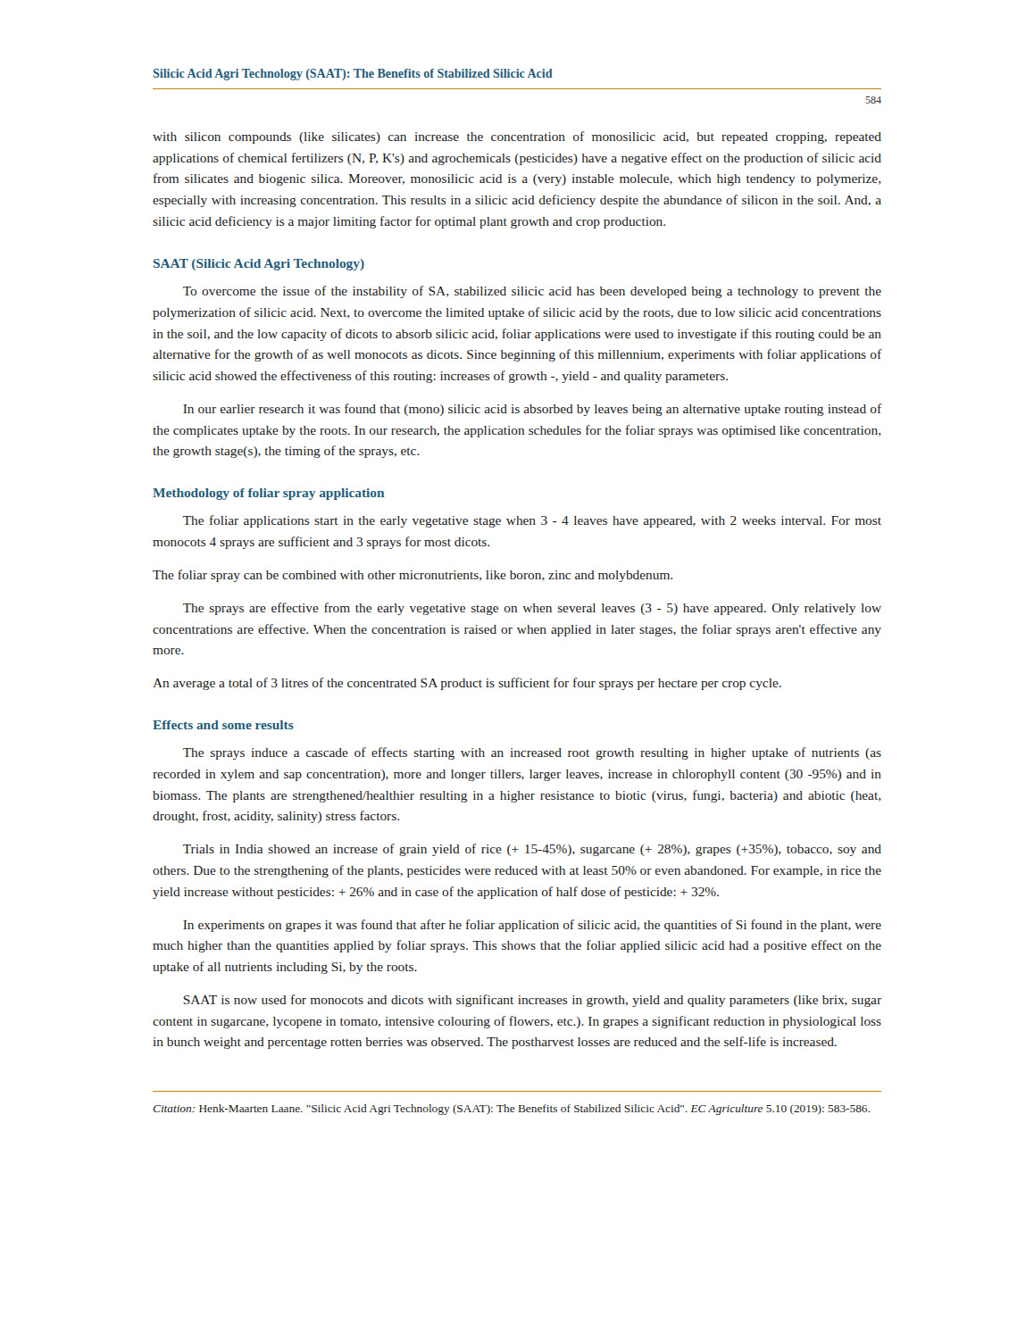Silicic Acid Agri Technology (SAAT): The Benefits of Stabilized Silicic Acid
584
with silicon compounds (like silicates) can increase the concentration of monosilicic acid, but repeated cropping, repeated applications of chemical fertilizers (N, P, K's) and agrochemicals (pesticides) have a negative effect on the production of silicic acid from silicates and biogenic silica. Moreover, monosilicic acid is a (very) instable molecule, which high tendency to polymerize, especially with increasing concentration. This results in a silicic acid deficiency despite the abundance of silicon in the soil. And, a silicic acid deficiency is a major limiting factor for optimal plant growth and crop production.
SAAT (Silicic Acid Agri Technology)
To overcome the issue of the instability of SA, stabilized silicic acid has been developed being a technology to prevent the polymerization of silicic acid. Next, to overcome the limited uptake of silicic acid by the roots, due to low silicic acid concentrations in the soil, and the low capacity of dicots to absorb silicic acid, foliar applications were used to investigate if this routing could be an alternative for the growth of as well monocots as dicots. Since beginning of this millennium, experiments with foliar applications of silicic acid showed the effectiveness of this routing: increases of growth -, yield - and quality parameters.
In our earlier research it was found that (mono) silicic acid is absorbed by leaves being an alternative uptake routing instead of the complicates uptake by the roots. In our research, the application schedules for the foliar sprays was optimised like concentration, the growth stage(s), the timing of the sprays, etc.
Methodology of foliar spray application
The foliar applications start in the early vegetative stage when 3 - 4 leaves have appeared, with 2 weeks interval. For most monocots 4 sprays are sufficient and 3 sprays for most dicots.
The foliar spray can be combined with other micronutrients, like boron, zinc and molybdenum.
The sprays are effective from the early vegetative stage on when several leaves (3 - 5) have appeared. Only relatively low concentrations are effective. When the concentration is raised or when applied in later stages, the foliar sprays aren't effective any more.
An average a total of 3 litres of the concentrated SA product is sufficient for four sprays per hectare per crop cycle.
Effects and some results
The sprays induce a cascade of effects starting with an increased root growth resulting in higher uptake of nutrients (as recorded in xylem and sap concentration), more and longer tillers, larger leaves, increase in chlorophyll content (30 -95%) and in biomass. The plants are strengthened/healthier resulting in a higher resistance to biotic (virus, fungi, bacteria) and abiotic (heat, drought, frost, acidity, salinity) stress factors.
Trials in India showed an increase of grain yield of rice (+ 15-45%), sugarcane (+ 28%), grapes (+35%), tobacco, soy and others. Due to the strengthening of the plants, pesticides were reduced with at least 50% or even abandoned. For example, in rice the yield increase without pesticides: + 26% and in case of the application of half dose of pesticide: + 32%.
In experiments on grapes it was found that after he foliar application of silicic acid, the quantities of Si found in the plant, were much higher than the quantities applied by foliar sprays. This shows that the foliar applied silicic acid had a positive effect on the uptake of all nutrients including Si, by the roots.
SAAT is now used for monocots and dicots with significant increases in growth, yield and quality parameters (like brix, sugar content in sugarcane, lycopene in tomato, intensive colouring of flowers, etc.). In grapes a significant reduction in physiological loss in bunch weight and percentage rotten berries was observed. The postharvest losses are reduced and the self-life is increased.
Citation: Henk-Maarten Laane. "Silicic Acid Agri Technology (SAAT): The Benefits of Stabilized Silicic Acid". EC Agriculture 5.10 (2019): 583-586.